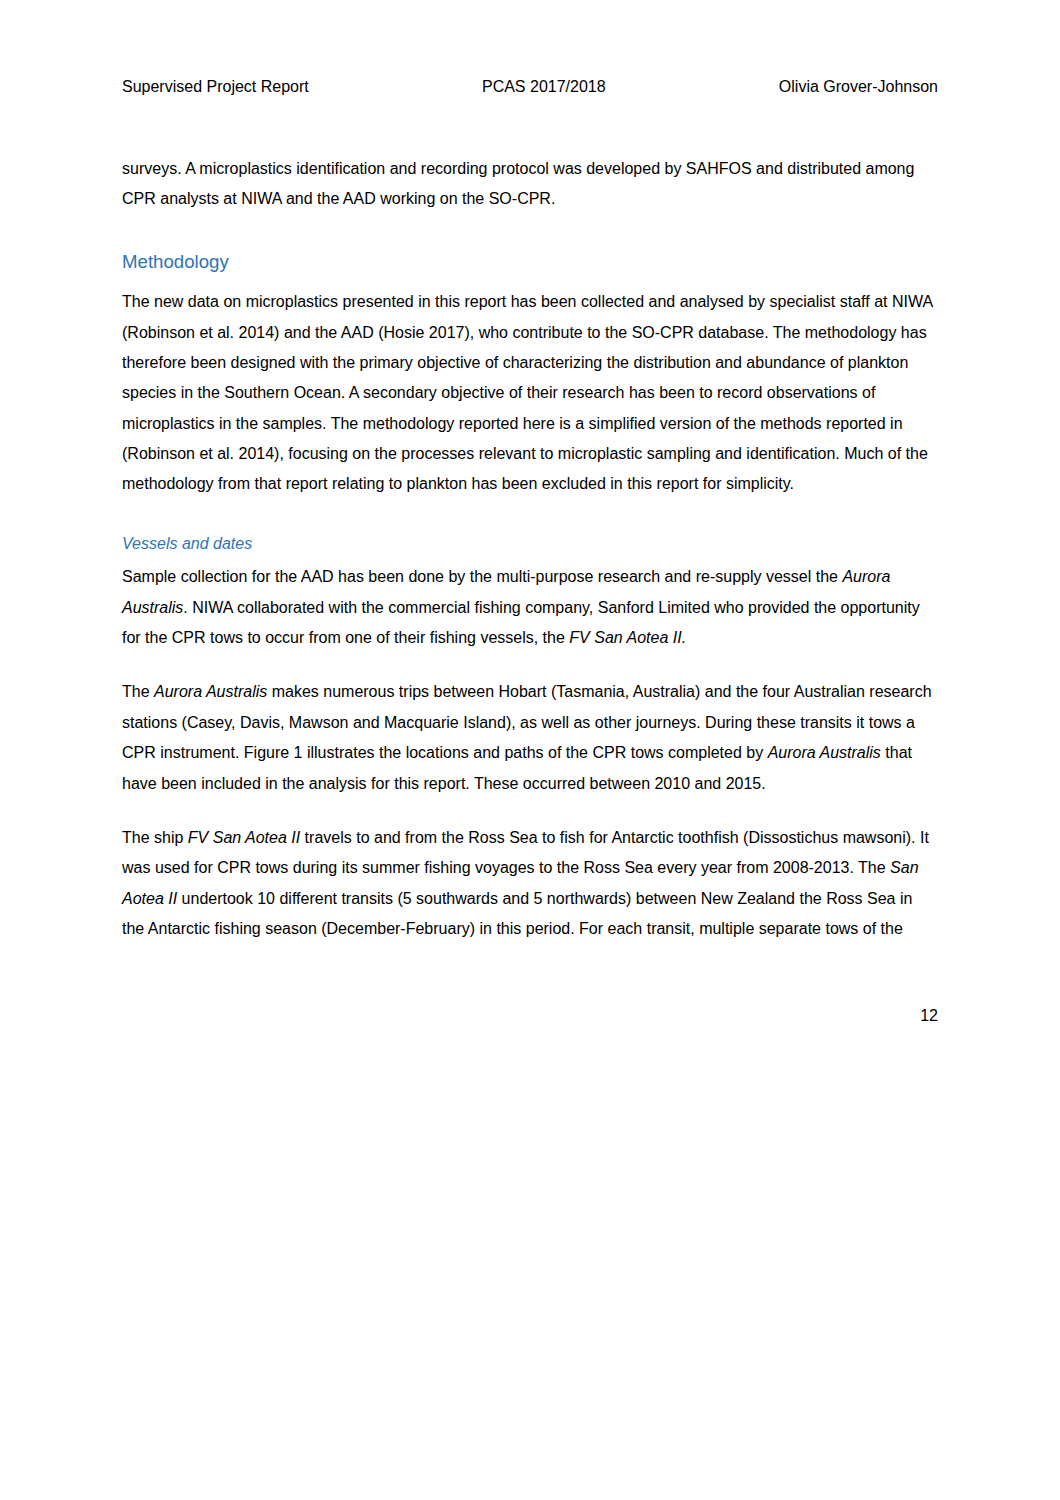Supervised Project Report PCAS 2017/2018 Olivia Grover-Johnson
surveys. A microplastics identification and recording protocol was developed by SAHFOS and distributed among CPR analysts at NIWA and the AAD working on the SO-CPR.
Methodology
The new data on microplastics presented in this report has been collected and analysed by specialist staff at NIWA (Robinson et al. 2014) and the AAD (Hosie 2017), who contribute to the SO-CPR database. The methodology has therefore been designed with the primary objective of characterizing the distribution and abundance of plankton species in the Southern Ocean. A secondary objective of their research has been to record observations of microplastics in the samples. The methodology reported here is a simplified version of the methods reported in (Robinson et al. 2014), focusing on the processes relevant to microplastic sampling and identification. Much of the methodology from that report relating to plankton has been excluded in this report for simplicity.
Vessels and dates
Sample collection for the AAD has been done by the multi-purpose research and re-supply vessel the Aurora Australis. NIWA collaborated with the commercial fishing company, Sanford Limited who provided the opportunity for the CPR tows to occur from one of their fishing vessels, the FV San Aotea II.
The Aurora Australis makes numerous trips between Hobart (Tasmania, Australia) and the four Australian research stations (Casey, Davis, Mawson and Macquarie Island), as well as other journeys. During these transits it tows a CPR instrument. Figure 1 illustrates the locations and paths of the CPR tows completed by Aurora Australis that have been included in the analysis for this report. These occurred between 2010 and 2015.
The ship FV San Aotea II travels to and from the Ross Sea to fish for Antarctic toothfish (Dissostichus mawsoni). It was used for CPR tows during its summer fishing voyages to the Ross Sea every year from 2008-2013. The San Aotea II undertook 10 different transits (5 southwards and 5 northwards) between New Zealand the Ross Sea in the Antarctic fishing season (December-February) in this period. For each transit, multiple separate tows of the
12